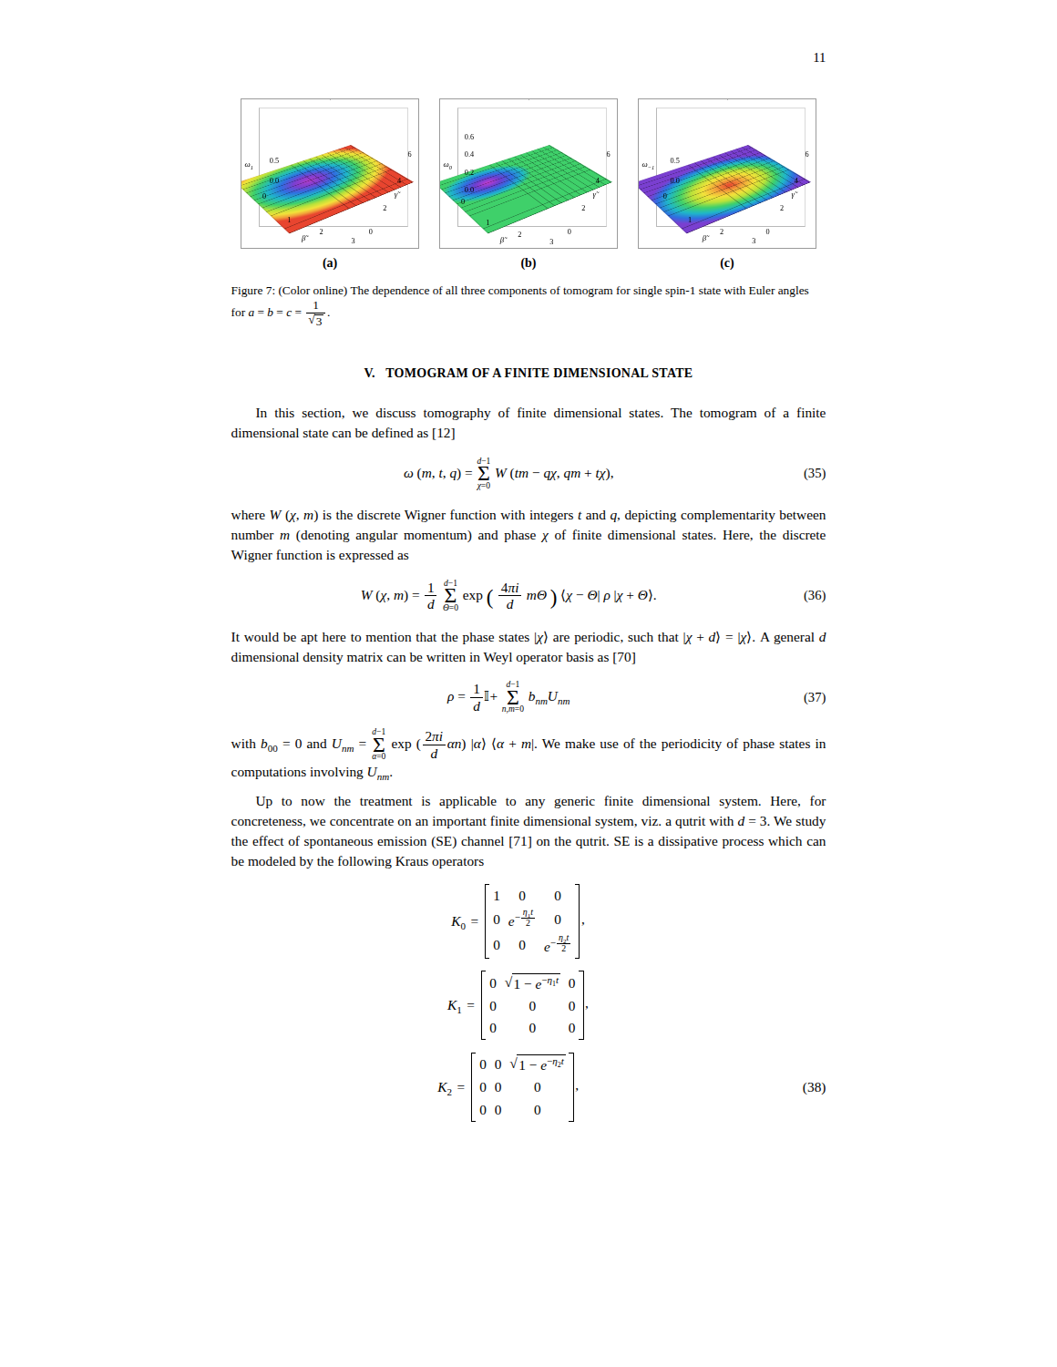11
ω1 0.5 0.0 0 1 2 3 β̃ 6 4 2 0 γ̃
(a)
ω0 0.6 0.4 0.2 0.0 0 1 2 3 β̃ 6 4 2 0 γ̃
(b)
ω−1 0.5 0.0 0 1 2 3 β̃ 6 4 2 0 γ̃
(c)
Figure 7: (Color online) The dependence of all three components of tomogram for single spin-1 state with Euler angles for a = b = c = 13.
V. Tomogram of a finite dimensional state
In this section, we discuss tomography of finite dimensional states. The tomogram of a finite dimensional state can be defined as [12]
ω (m, t, q) = d−1 Σχ=0 W (tm − qχ, qm + tχ),
(35)
where W (χ, m) is the discrete Wigner function with integers t and q, depicting complementarity between number m (denoting angular momentum) and phase χ of finite dimensional states. Here, the discrete Wigner function is expressed as
W (χ, m) = 1 d d−1 ΣΘ=0 exp ( 4πi d mΘ ) ⟨χ − Θ| ρ |χ + Θ⟩.
(36)
It would be apt here to mention that the phase states |χ⟩ are periodic, such that |χ + d⟩ = |χ⟩. A general d dimensional density matrix can be written in Weyl operator basis as [70]
ρ = 1 d 𝕀+ d−1 Σn,m=0 bnm Unm
(37)
with b00 = 0 and Unm = d−1 Σα=0 exp (2πi d αn) |α⟩ ⟨α + m|. We make use of the periodicity of phase states in computations involving Unm.
Up to now the treatment is applicable to any generic finite dimensional system. Here, for concreteness, we concentrate on an important finite dimensional system, viz. a qutrit with d = 3. We study the effect of spontaneous emission (SE) channel [71] on the qutrit. SE is a dissipative process which can be modeled by the following Kraus operators
K0
=
100 0 e−η1t 20 00 e−η2t 2 ,
K1
=
01 − e−η1t 0 000 000 ,
K2
=
001 − e−η2t 000 000 ,
(38)